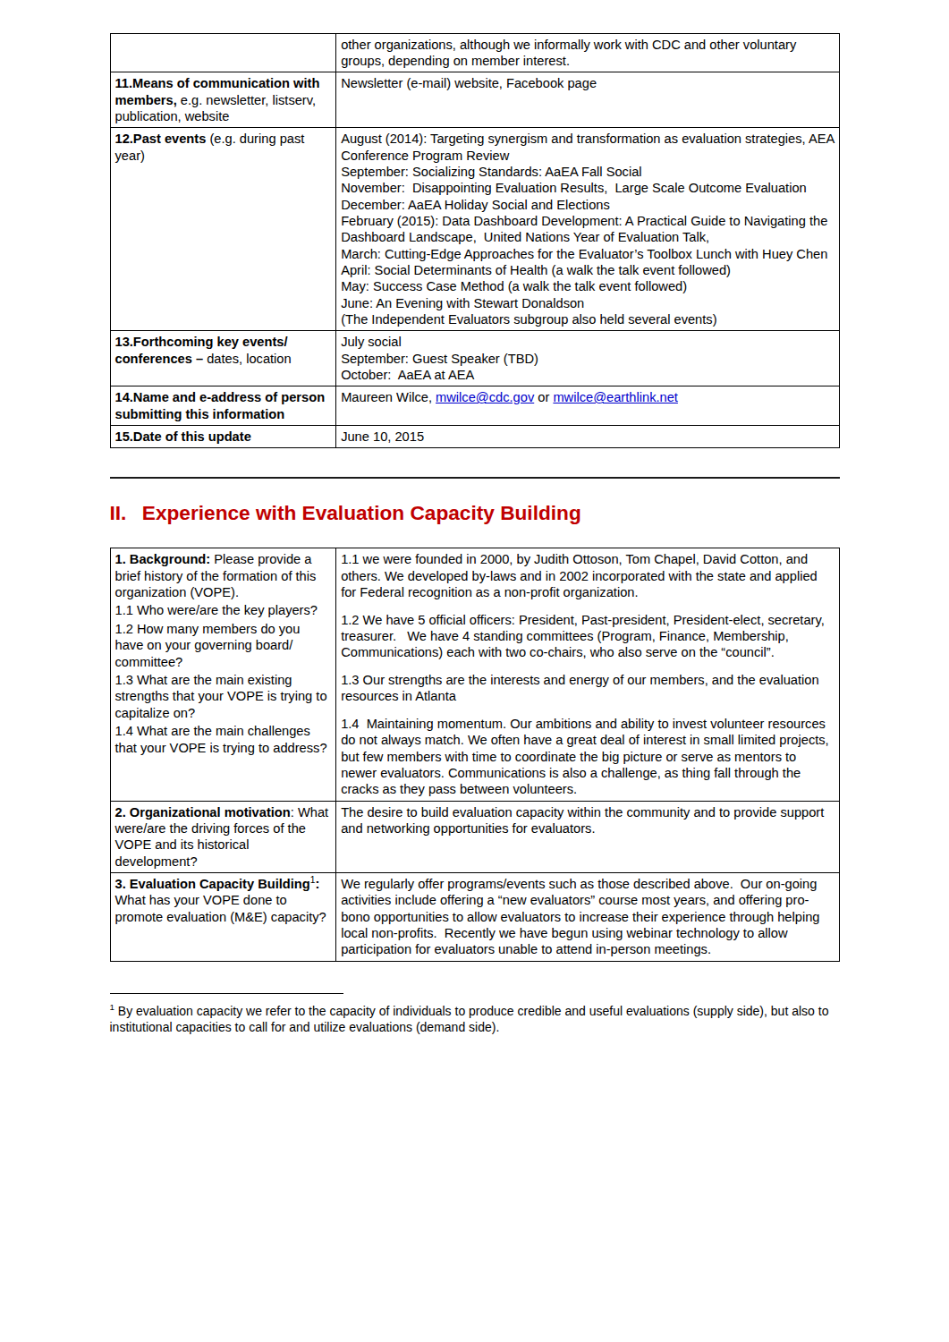| | other organizations, although we informally work with CDC and other voluntary groups, depending on member interest. |
| 11.Means of communication with members, e.g. newsletter, listserv, publication, website | Newsletter (e-mail) website, Facebook page |
| 12.Past events (e.g. during past year) | August (2014): Targeting synergism and transformation as evaluation strategies, AEA Conference Program Review September: Socializing Standards: AaEA Fall Social November: Disappointing Evaluation Results, Large Scale Outcome Evaluation December: AaEA Holiday Social and Elections February (2015): Data Dashboard Development: A Practical Guide to Navigating the Dashboard Landscape, United Nations Year of Evaluation Talk, March: Cutting-Edge Approaches for the Evaluator’s Toolbox Lunch with Huey Chen April: Social Determinants of Health (a walk the talk event followed) May: Success Case Method (a walk the talk event followed) June: An Evening with Stewart Donaldson (The Independent Evaluators subgroup also held several events) |
| 13.Forthcoming key events/ conferences – dates, location | July social September: Guest Speaker (TBD) October: AaEA at AEA |
| 14.Name and e-address of person submitting this information | Maureen Wilce, mwilce@cdc.gov or mwilce@earthlink.net |
| 15.Date of this update | June 10, 2015 |
II. Experience with Evaluation Capacity Building
| 1. Background: Please provide a brief history of the formation of this organization (VOPE). 1.1 Who were/are the key players? 1.2 How many members do you have on your governing board/ committee? 1.3 What are the main existing strengths that your VOPE is trying to capitalize on? 1.4 What are the main challenges that your VOPE is trying to address? | 1.1 we were founded in 2000, by Judith Ottoson, Tom Chapel, David Cotton, and others. We developed by-laws and in 2002 incorporated with the state and applied for Federal recognition as a non-profit organization. 1.2 We have 5 official officers: President, Past-president, President-elect, secretary, treasurer. We have 4 standing committees (Program, Finance, Membership, Communications) each with two co-chairs, who also serve on the “council”. 1.3 Our strengths are the interests and energy of our members, and the evaluation resources in Atlanta 1.4 Maintaining momentum. Our ambitions and ability to invest volunteer resources do not always match. We often have a great deal of interest in small limited projects, but few members with time to coordinate the big picture or serve as mentors to newer evaluators. Communications is also a challenge, as thing fall through the cracks as they pass between volunteers. |
| 2. Organizational motivation : What were/are the driving forces of the VOPE and its historical development? | The desire to build evaluation capacity within the community and to provide support and networking opportunities for evaluators. |
| 3. Evaluation Capacity Building 1 : What has your VOPE done to promote evaluation (M&E) capacity? | We regularly offer programs/events such as those described above. Our on-going activities include offering a “new evaluators” course most years, and offering pro-bono opportunities to allow evaluators to increase their experience through helping local non-profits. Recently we have begun using webinar technology to allow participation for evaluators unable to attend in-person meetings. |
1 By evaluation capacity we refer to the capacity of individuals to produce credible and useful evaluations (supply side), but also to institutional capacities to call for and utilize evaluations (demand side).